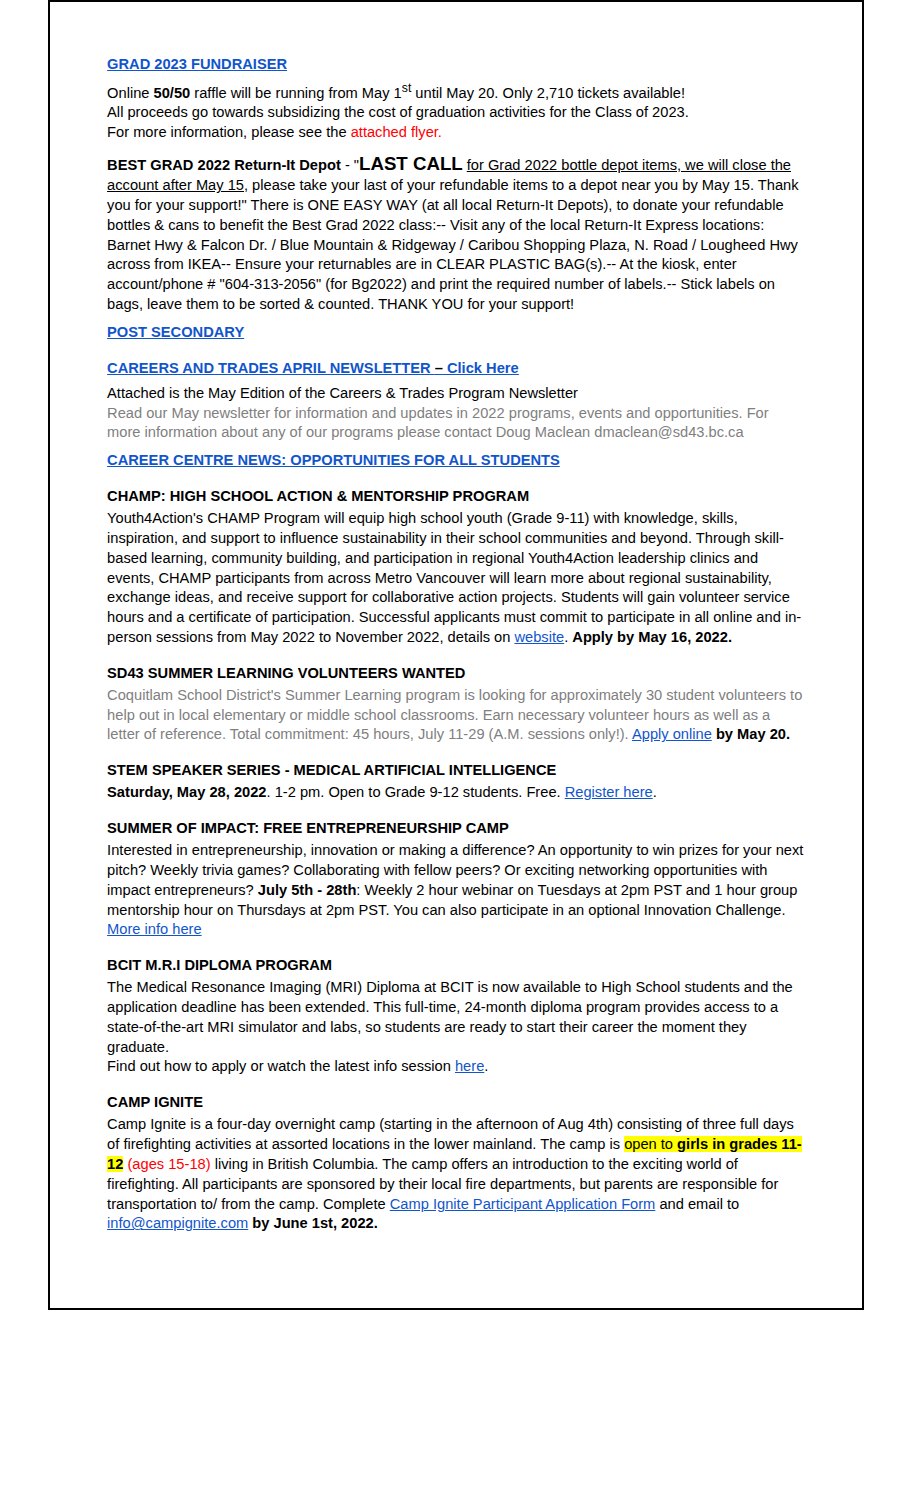GRAD 2023 FUNDRAISER
Online 50/50 raffle will be running from May 1st until May 20. Only 2,710 tickets available!
All proceeds go towards subsidizing the cost of graduation activities for the Class of 2023.
For more information, please see the attached flyer.
BEST GRAD 2022 Return-It Depot - "LAST CALL for Grad 2022 bottle depot items, we will close the account after May 15, please take your last of your refundable items to a depot near you by May 15. Thank you for your support!" There is ONE EASY WAY (at all local Return-It Depots), to donate your refundable bottles & cans to benefit the Best Grad 2022 class:-- Visit any of the local Return-It Express locations: Barnet Hwy & Falcon Dr. / Blue Mountain & Ridgeway / Caribou Shopping Plaza, N. Road / Lougheed Hwy across from IKEA-- Ensure your returnables are in CLEAR PLASTIC BAG(s).-- At the kiosk, enter account/phone # "604-313-2056" (for Bg2022) and print the required number of labels.-- Stick labels on bags, leave them to be sorted & counted. THANK YOU for your support!
POST SECONDARY
CAREERS AND TRADES APRIL NEWSLETTER – Click Here
Attached is the May Edition of the Careers & Trades Program Newsletter
Read our May newsletter for information and updates in 2022 programs, events and opportunities. For more information about any of our programs please contact Doug Maclean dmaclean@sd43.bc.ca
CAREER CENTRE NEWS: OPPORTUNITIES FOR ALL STUDENTS
CHAMP: HIGH SCHOOL ACTION & MENTORSHIP PROGRAM
Youth4Action's CHAMP Program will equip high school youth (Grade 9-11) with knowledge, skills, inspiration, and support to influence sustainability in their school communities and beyond. Through skill-based learning, community building, and participation in regional Youth4Action leadership clinics and events, CHAMP participants from across Metro Vancouver will learn more about regional sustainability, exchange ideas, and receive support for collaborative action projects. Students will gain volunteer service hours and a certificate of participation. Successful applicants must commit to participate in all online and in-person sessions from May 2022 to November 2022, details on website. Apply by May 16, 2022.
SD43 SUMMER LEARNING VOLUNTEERS WANTED
Coquitlam School District's Summer Learning program is looking for approximately 30 student volunteers to help out in local elementary or middle school classrooms. Earn necessary volunteer hours as well as a letter of reference. Total commitment: 45 hours, July 11-29 (A.M. sessions only!). Apply online by May 20.
STEM SPEAKER SERIES - MEDICAL ARTIFICIAL INTELLIGENCE
Saturday, May 28, 2022. 1-2 pm. Open to Grade 9-12 students. Free. Register here.
SUMMER OF IMPACT: FREE ENTREPRENEURSHIP CAMP
Interested in entrepreneurship, innovation or making a difference? An opportunity to win prizes for your next pitch? Weekly trivia games? Collaborating with fellow peers? Or exciting networking opportunities with impact entrepreneurs? July 5th - 28th: Weekly 2 hour webinar on Tuesdays at 2pm PST and 1 hour group mentorship hour on Thursdays at 2pm PST. You can also participate in an optional Innovation Challenge. More info here
BCIT M.R.I DIPLOMA PROGRAM
The Medical Resonance Imaging (MRI) Diploma at BCIT is now available to High School students and the application deadline has been extended. This full-time, 24-month diploma program provides access to a state-of-the-art MRI simulator and labs, so students are ready to start their career the moment they graduate.
Find out how to apply or watch the latest info session here.
CAMP IGNITE
Camp Ignite is a four-day overnight camp (starting in the afternoon of Aug 4th) consisting of three full days of firefighting activities at assorted locations in the lower mainland. The camp is open to girls in grades 11-12 (ages 15-18) living in British Columbia. The camp offers an introduction to the exciting world of firefighting. All participants are sponsored by their local fire departments, but parents are responsible for transportation to/ from the camp. Complete Camp Ignite Participant Application Form and email to info@campignite.com by June 1st, 2022.